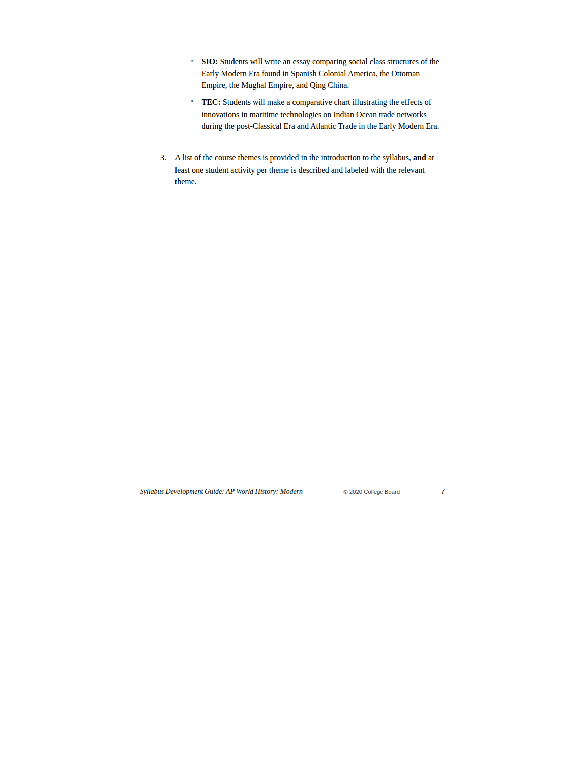SIO: Students will write an essay comparing social class structures of the Early Modern Era found in Spanish Colonial America, the Ottoman Empire, the Mughal Empire, and Qing China.
TEC: Students will make a comparative chart illustrating the effects of innovations in maritime technologies on Indian Ocean trade networks during the post-Classical Era and Atlantic Trade in the Early Modern Era.
A list of the course themes is provided in the introduction to the syllabus, and at least one student activity per theme is described and labeled with the relevant theme.
Syllabus Development Guide: AP World History: Modern © 2020 College Board 7